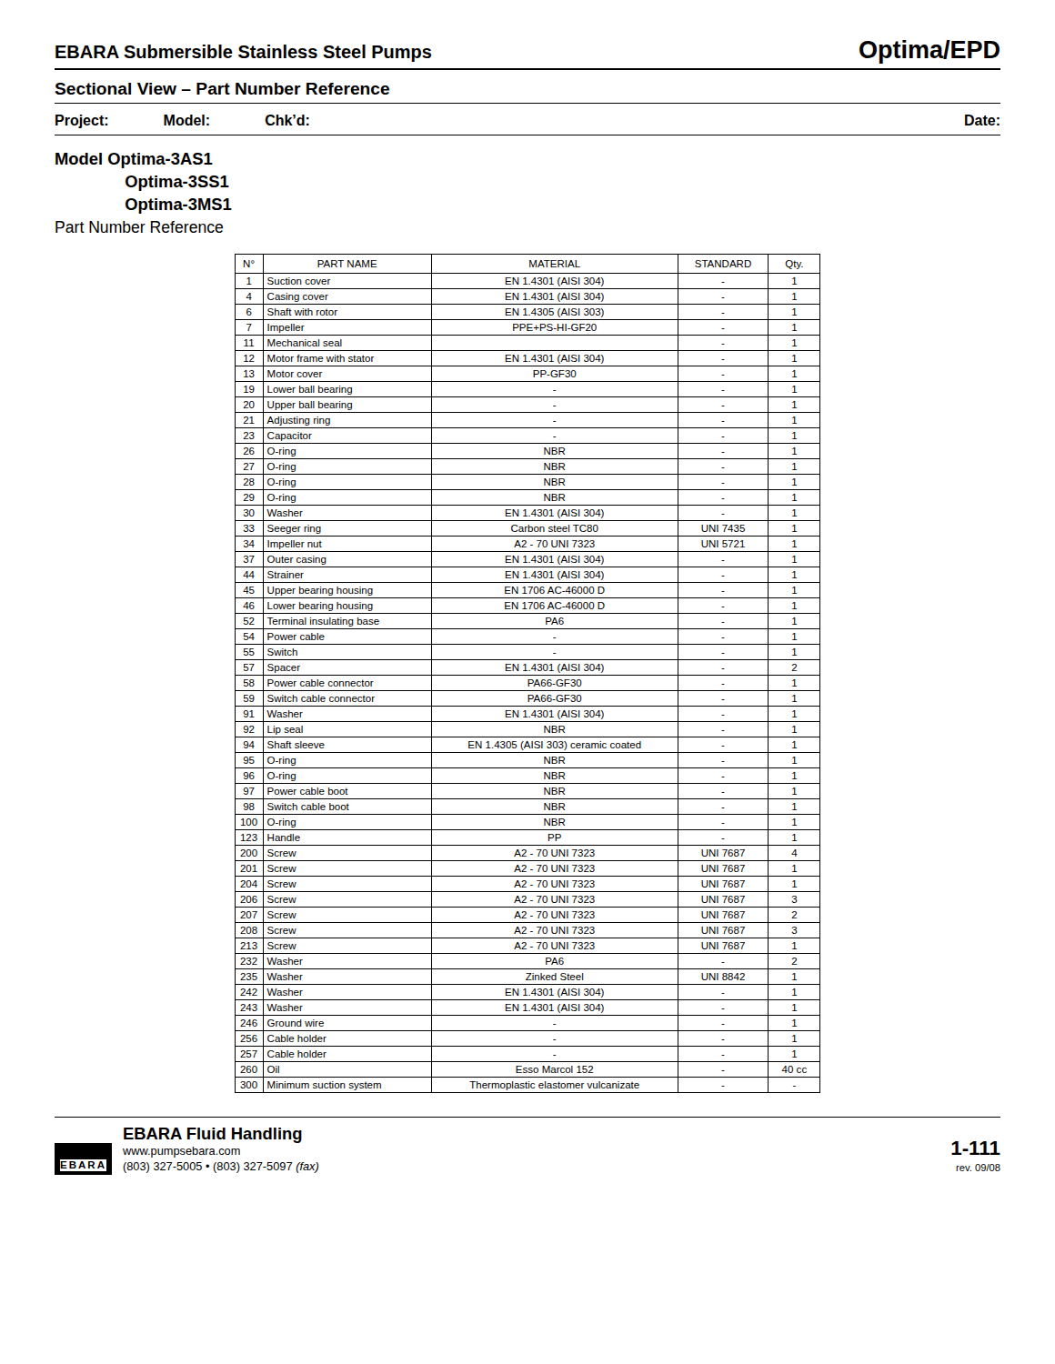EBARA Submersible Stainless Steel Pumps
Optima/EPD
Sectional View – Part Number Reference
Project: Model: Chk’d: Date:
Model Optima-3AS1
Optima-3SS1
Optima-3MS1
Part Number Reference
| N° | PART NAME | MATERIAL | STANDARD | Qty. |
| --- | --- | --- | --- | --- |
| 1 | Suction cover | EN 1.4301 (AISI 304) | - | 1 |
| 4 | Casing cover | EN 1.4301 (AISI 304) | - | 1 |
| 6 | Shaft with rotor | EN 1.4305 (AISI 303) | - | 1 |
| 7 | Impeller | PPE+PS-HI-GF20 | - | 1 |
| 11 | Mechanical seal | | - | 1 |
| 12 | Motor frame with stator | EN 1.4301 (AISI 304) | - | 1 |
| 13 | Motor cover | PP-GF30 | - | 1 |
| 19 | Lower ball bearing | - | - | 1 |
| 20 | Upper ball bearing | - | - | 1 |
| 21 | Adjusting ring | - | - | 1 |
| 23 | Capacitor | - | - | 1 |
| 26 | O-ring | NBR | - | 1 |
| 27 | O-ring | NBR | - | 1 |
| 28 | O-ring | NBR | - | 1 |
| 29 | O-ring | NBR | - | 1 |
| 30 | Washer | EN 1.4301 (AISI 304) | - | 1 |
| 33 | Seeger ring | Carbon steel TC80 | UNI 7435 | 1 |
| 34 | Impeller nut | A2 - 70 UNI 7323 | UNI 5721 | 1 |
| 37 | Outer casing | EN 1.4301 (AISI 304) | - | 1 |
| 44 | Strainer | EN 1.4301 (AISI 304) | - | 1 |
| 45 | Upper bearing housing | EN 1706 AC-46000 D | - | 1 |
| 46 | Lower bearing housing | EN 1706 AC-46000 D | - | 1 |
| 52 | Terminal insulating base | PA6 | - | 1 |
| 54 | Power cable | - | - | 1 |
| 55 | Switch | - | - | 1 |
| 57 | Spacer | EN 1.4301 (AISI 304) | - | 2 |
| 58 | Power cable connector | PA66-GF30 | - | 1 |
| 59 | Switch cable connector | PA66-GF30 | - | 1 |
| 91 | Washer | EN 1.4301 (AISI 304) | - | 1 |
| 92 | Lip seal | NBR | - | 1 |
| 94 | Shaft sleeve | EN 1.4305 (AISI 303) ceramic coated | - | 1 |
| 95 | O-ring | NBR | - | 1 |
| 96 | O-ring | NBR | - | 1 |
| 97 | Power cable boot | NBR | - | 1 |
| 98 | Switch cable boot | NBR | - | 1 |
| 100 | O-ring | NBR | - | 1 |
| 123 | Handle | PP | - | 1 |
| 200 | Screw | A2 - 70 UNI 7323 | UNI 7687 | 4 |
| 201 | Screw | A2 - 70 UNI 7323 | UNI 7687 | 1 |
| 204 | Screw | A2 - 70 UNI 7323 | UNI 7687 | 1 |
| 206 | Screw | A2 - 70 UNI 7323 | UNI 7687 | 3 |
| 207 | Screw | A2 - 70 UNI 7323 | UNI 7687 | 2 |
| 208 | Screw | A2 - 70 UNI 7323 | UNI 7687 | 3 |
| 213 | Screw | A2 - 70 UNI 7323 | UNI 7687 | 1 |
| 232 | Washer | PA6 | - | 2 |
| 235 | Washer | Zinked Steel | UNI 8842 | 1 |
| 242 | Washer | EN 1.4301 (AISI 304) | - | 1 |
| 243 | Washer | EN 1.4301 (AISI 304) | - | 1 |
| 246 | Ground wire | - | - | 1 |
| 256 | Cable holder | - | - | 1 |
| 257 | Cable holder | - | - | 1 |
| 260 | Oil | Esso Marcol 152 | - | 40 cc |
| 300 | Minimum suction system | Thermoplastic elastomer vulcanizate | - | - |
EBARA
EBARA Fluid Handling
www.pumpsebara.com
(803) 327-5005 • (803) 327-5097 (fax)
1-111
rev. 09/08